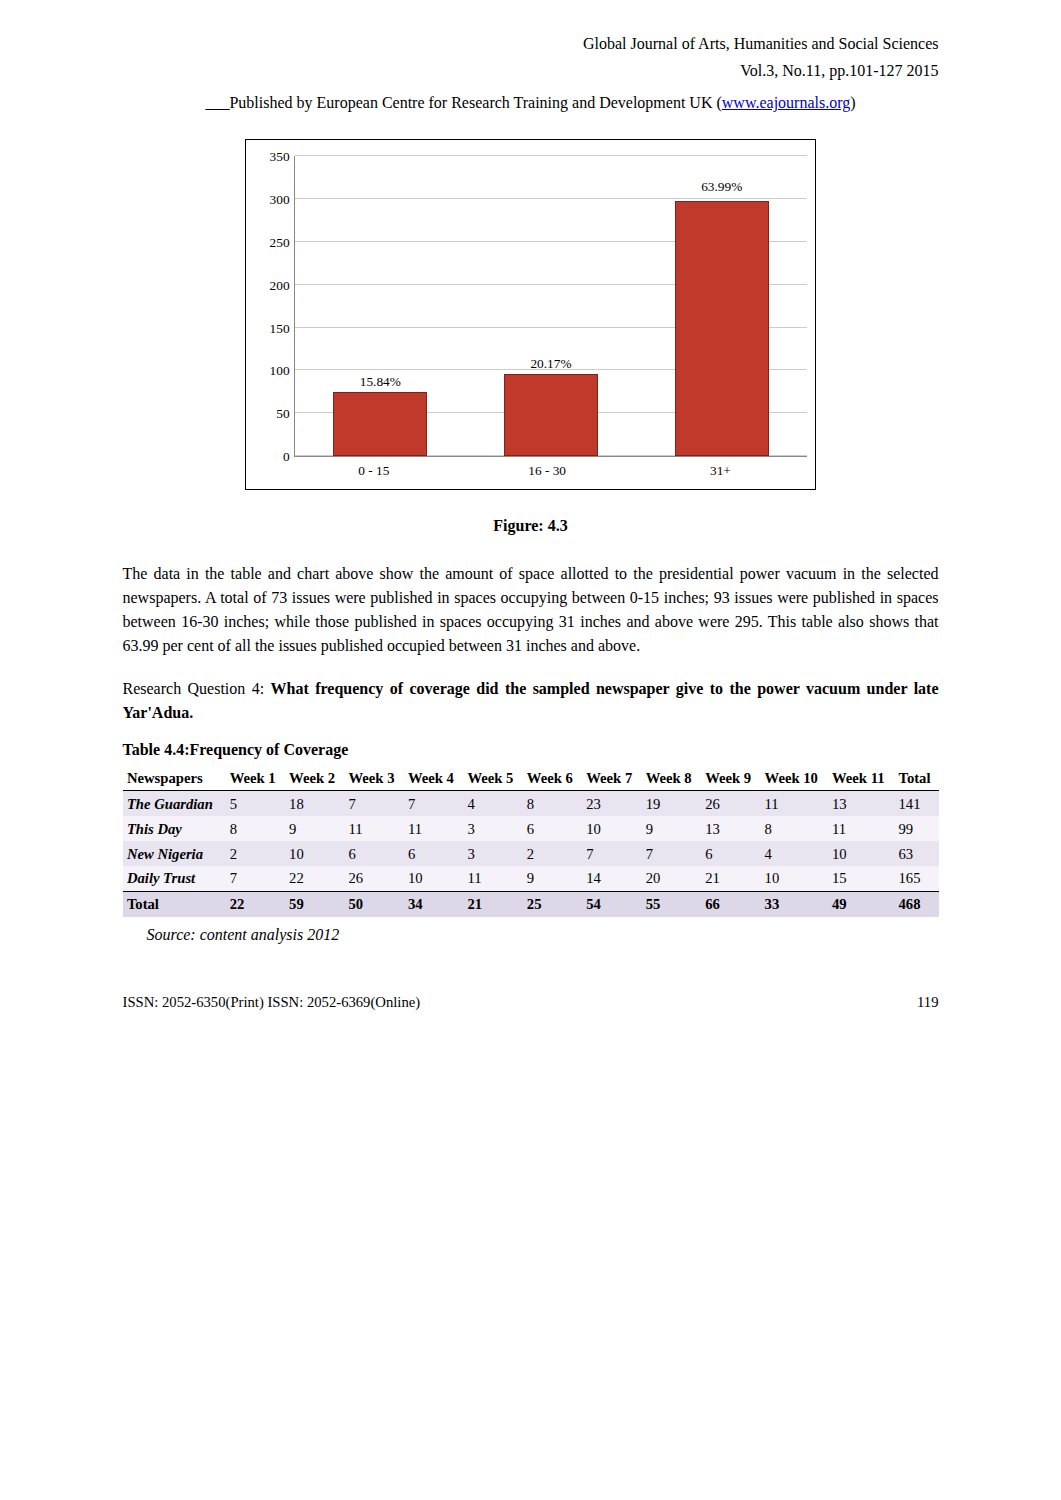Global Journal of Arts, Humanities and Social Sciences
Vol.3, No.11, pp.101-127 2015
___Published by European Centre for Research Training and Development UK (www.eajournals.org)
350
300
250
200
150
100
50
0
15.84%
20.17%
63.99%
0 - 15 16 - 30 31+
Figure: 4.3
The data in the table and chart above show the amount of space allotted to the presidential power vacuum in the selected newspapers. A total of 73 issues were published in spaces occupying between 0-15 inches; 93 issues were published in spaces between 16-30 inches; while those published in spaces occupying 31 inches and above were 295. This table also shows that 63.99 per cent of all the issues published occupied between 31 inches and above.
Research Question 4: What frequency of coverage did the sampled newspaper give to the power vacuum under late Yar'Adua.
Table 4.4:Frequency of Coverage
| Newspapers | Week 1 | Week 2 | Week 3 | Week 4 | Week 5 | Week 6 | Week 7 | Week 8 | Week 9 | Week 10 | Week 11 | Total |
| --- | --- | --- | --- | --- | --- | --- | --- | --- | --- | --- | --- | --- |
| The Guardian | 5 | 18 | 7 | 7 | 4 | 8 | 23 | 19 | 26 | 11 | 13 | 141 |
| This Day | 8 | 9 | 11 | 11 | 3 | 6 | 10 | 9 | 13 | 8 | 11 | 99 |
| New Nigeria | 2 | 10 | 6 | 6 | 3 | 2 | 7 | 7 | 6 | 4 | 10 | 63 |
| Daily Trust | 7 | 22 | 26 | 10 | 11 | 9 | 14 | 20 | 21 | 10 | 15 | 165 |
| Total | 22 | 59 | 50 | 34 | 21 | 25 | 54 | 55 | 66 | 33 | 49 | 468 |
Source: content analysis 2012
ISSN: 2052-6350(Print) ISSN: 2052-6369(Online)
119